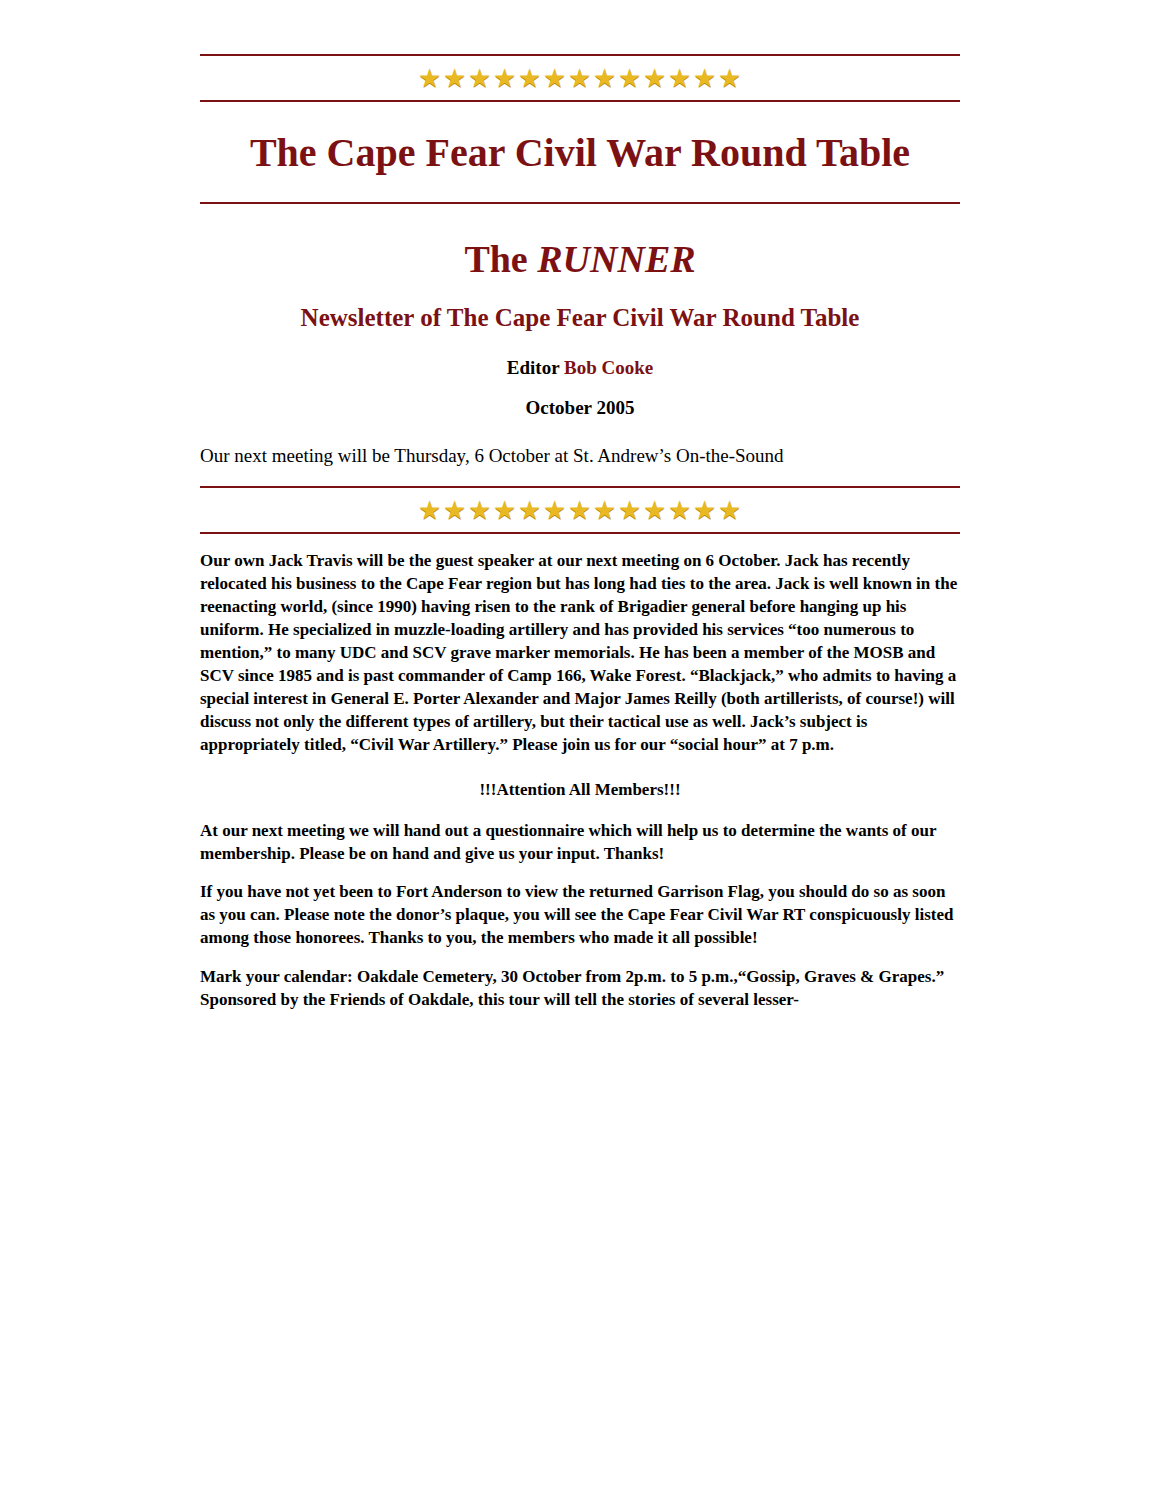★★★★★★★★★★★★★
The Cape Fear Civil War Round Table
The RUNNER
Newsletter of The Cape Fear Civil War Round Table
Editor Bob Cooke
October 2005
Our next meeting will be Thursday, 6 October at St. Andrew’s On-the-Sound
★★★★★★★★★★★★★
Our own Jack Travis will be the guest speaker at our next meeting on 6 October. Jack has recently relocated his business to the Cape Fear region but has long had ties to the area. Jack is well known in the reenacting world, (since 1990) having risen to the rank of Brigadier general before hanging up his uniform. He specialized in muzzle-loading artillery and has provided his services “too numerous to mention,” to many UDC and SCV grave marker memorials. He has been a member of the MOSB and SCV since 1985 and is past commander of Camp 166, Wake Forest. “Blackjack,” who admits to having a special interest in General E. Porter Alexander and Major James Reilly (both artillerists, of course!) will discuss not only the different types of artillery, but their tactical use as well. Jack’s subject is appropriately titled, “Civil War Artillery.” Please join us for our “social hour” at 7 p.m.
!!!Attention All Members!!!
At our next meeting we will hand out a questionnaire which will help us to determine the wants of our membership. Please be on hand and give us your input. Thanks!
If you have not yet been to Fort Anderson to view the returned Garrison Flag, you should do so as soon as you can. Please note the donor’s plaque, you will see the Cape Fear Civil War RT conspicuously listed among those honorees. Thanks to you, the members who made it all possible!
Mark your calendar: Oakdale Cemetery, 30 October from 2p.m. to 5 p.m.,“Gossip, Graves & Grapes.” Sponsored by the Friends of Oakdale, this tour will tell the stories of several lesser-